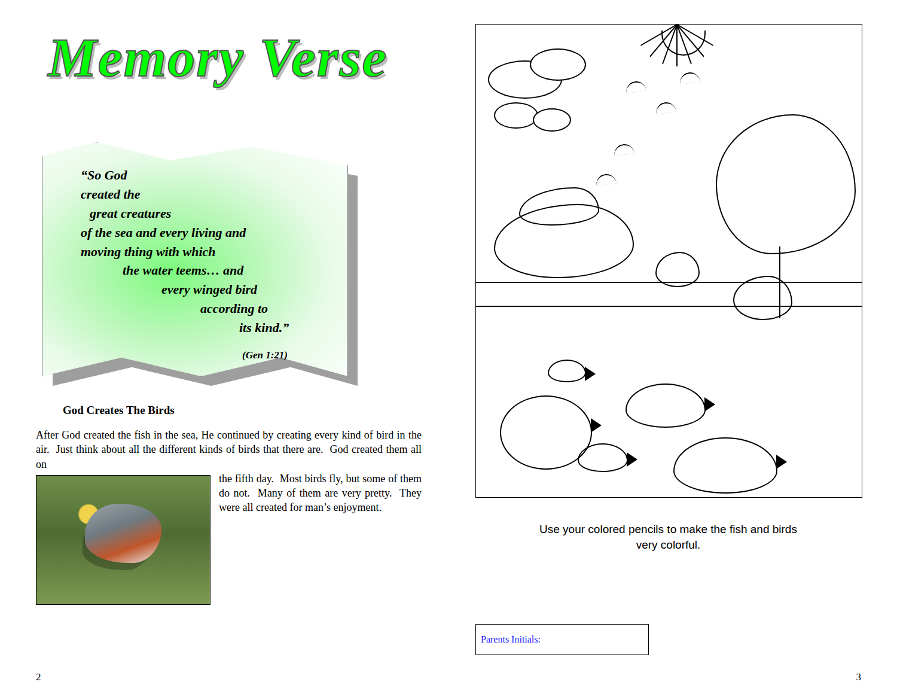Memory Verse
“So God
created the
great creatures
of the sea and every living and
moving thing with which
the water teems… and
every winged bird
according to
its kind.”
(Gen 1:21)
God Creates The Birds
After God created the fish in the sea, He continued by creating every kind of bird in the air. Just think about all the different kinds of birds that there are. God created them all on
the fifth day. Most birds fly, but some of them do not. Many of them are very pretty. They were all created for man’s enjoyment.
2
Use your colored pencils to make the fish and birds
very colorful.
Parents Initials:
3